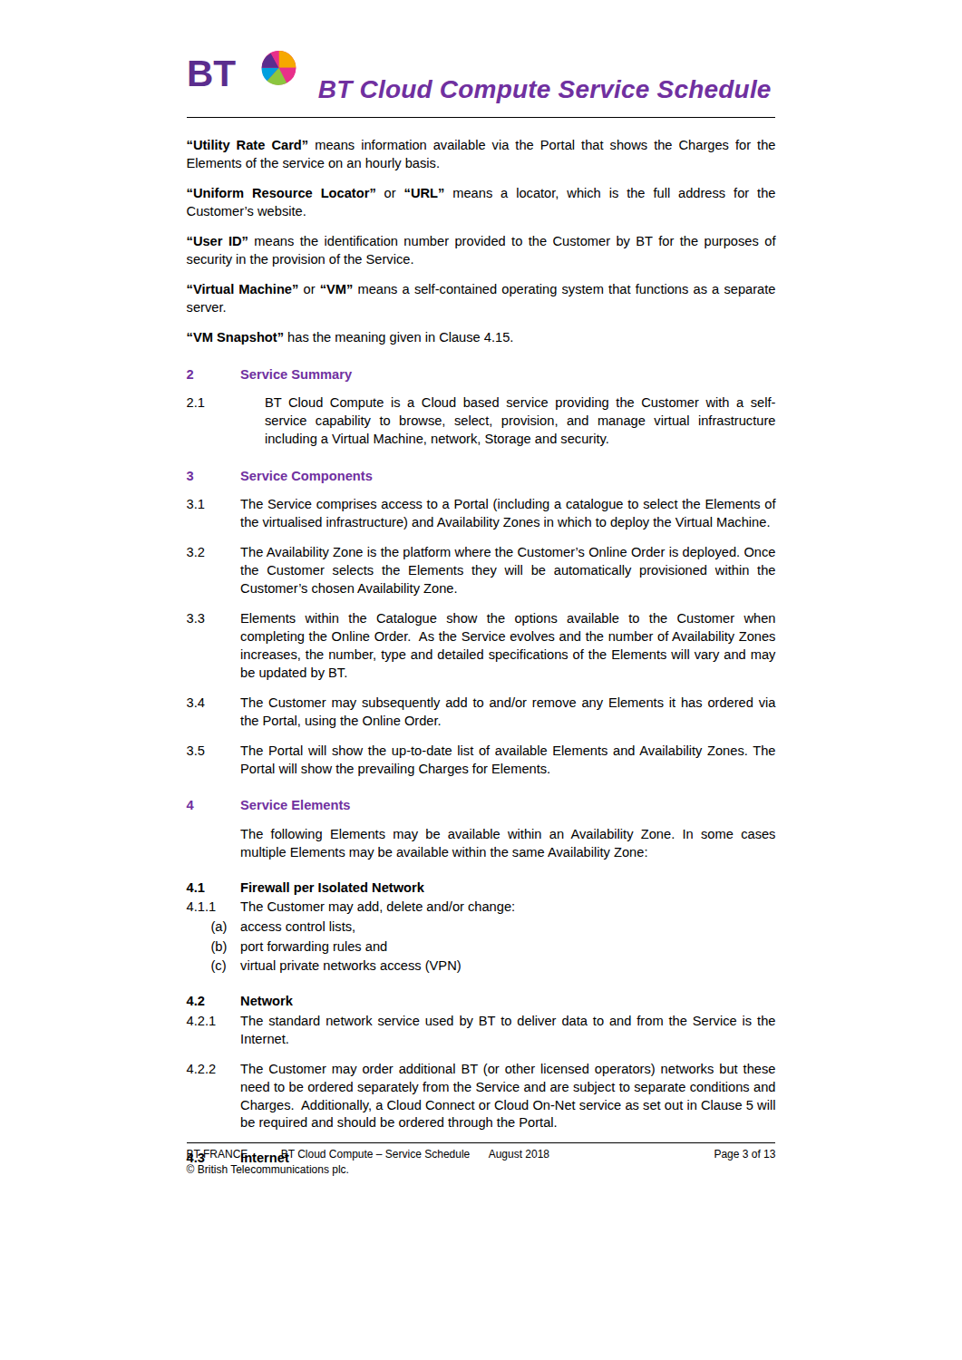BT
BT Cloud Compute Service Schedule
“Utility Rate Card” means information available via the Portal that shows the Charges for the Elements of the service on an hourly basis.
“Uniform Resource Locator” or “URL” means a locator, which is the full address for the Customer’s website.
“User ID” means the identification number provided to the Customer by BT for the purposes of security in the provision of the Service.
“Virtual Machine” or “VM” means a self-contained operating system that functions as a separate server.
“VM Snapshot” has the meaning given in Clause 4.15.
2
Service Summary
2.1
BT Cloud Compute is a Cloud based service providing the Customer with a self-service capability to browse, select, provision, and manage virtual infrastructure including a Virtual Machine, network, Storage and security.
3
Service Components
3.1
The Service comprises access to a Portal (including a catalogue to select the Elements of the virtualised infrastructure) and Availability Zones in which to deploy the Virtual Machine.
3.2
The Availability Zone is the platform where the Customer’s Online Order is deployed. Once the Customer selects the Elements they will be automatically provisioned within the Customer’s chosen Availability Zone.
3.3
Elements within the Catalogue show the options available to the Customer when completing the Online Order. As the Service evolves and the number of Availability Zones increases, the number, type and detailed specifications of the Elements will vary and may be updated by BT.
3.4
The Customer may subsequently add to and/or remove any Elements it has ordered via the Portal, using the Online Order.
3.5
The Portal will show the up-to-date list of available Elements and Availability Zones. The Portal will show the prevailing Charges for Elements.
4
Service Elements
The following Elements may be available within an Availability Zone. In some cases multiple Elements may be available within the same Availability Zone:
4.1
Firewall per Isolated Network
4.1.1
The Customer may add, delete and/or change:
(a) access control lists,
(b) port forwarding rules and
(c) virtual private networks access (VPN)
4.2
Network
4.2.1
The standard network service used by BT to deliver data to and from the Service is the Internet.
4.2.2
The Customer may order additional BT (or other licensed operators) networks but these need to be ordered separately from the Service and are subject to separate conditions and Charges. Additionally, a Cloud Connect or Cloud On-Net service as set out in Clause 5 will be required and should be ordered through the Portal.
4.3
Internet
BT FRANCE BT Cloud Compute – Service Schedule August 2018
© British Telecommunications plc.
Page 3 of 13